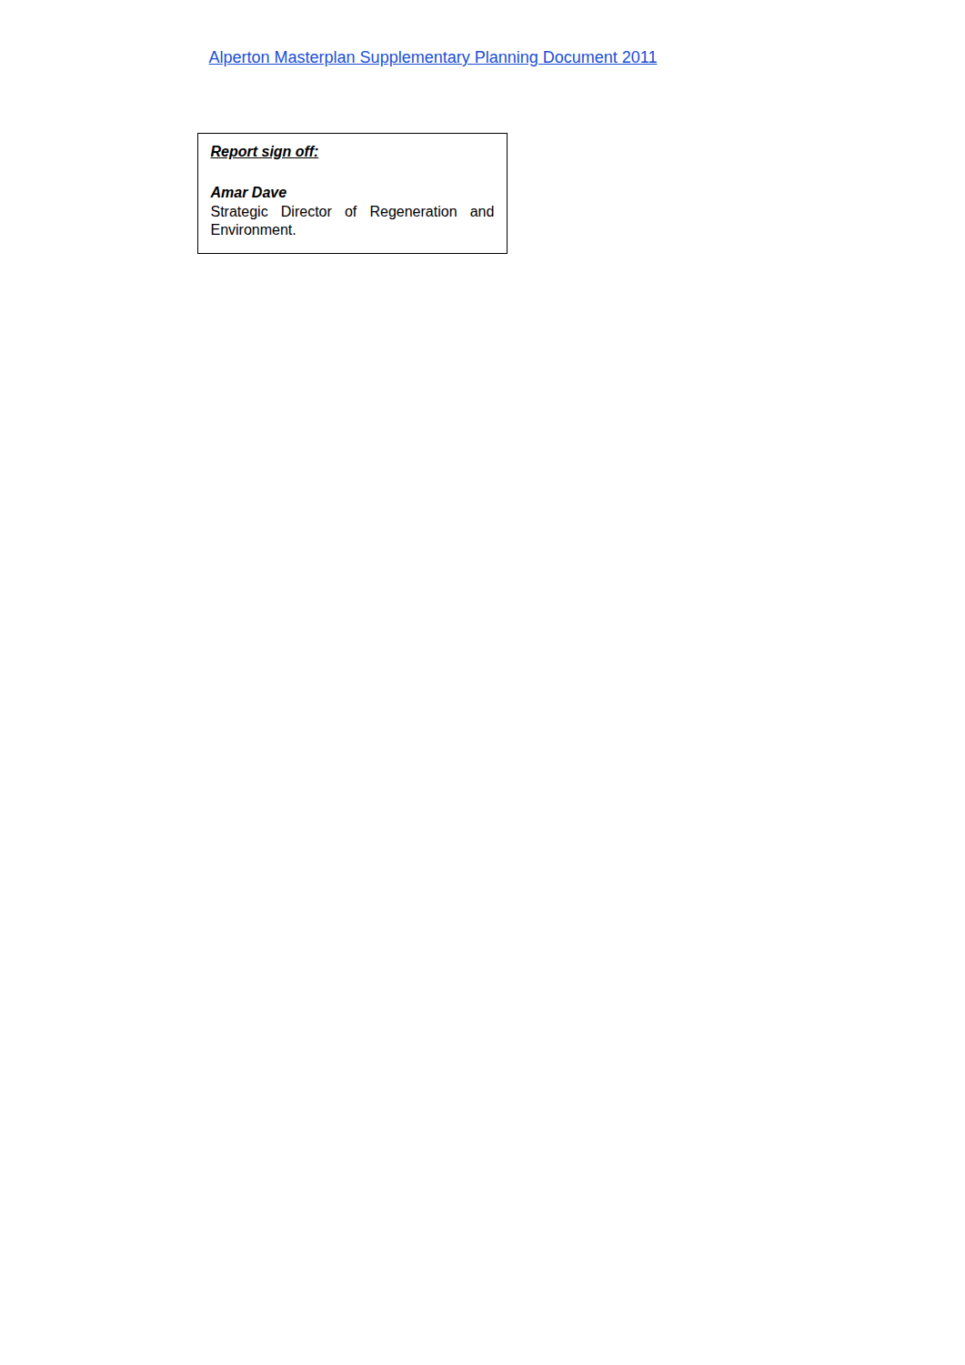Alperton Masterplan Supplementary Planning Document 2011
Report sign off:
Amar Dave
Strategic Director of Regeneration and Environment.